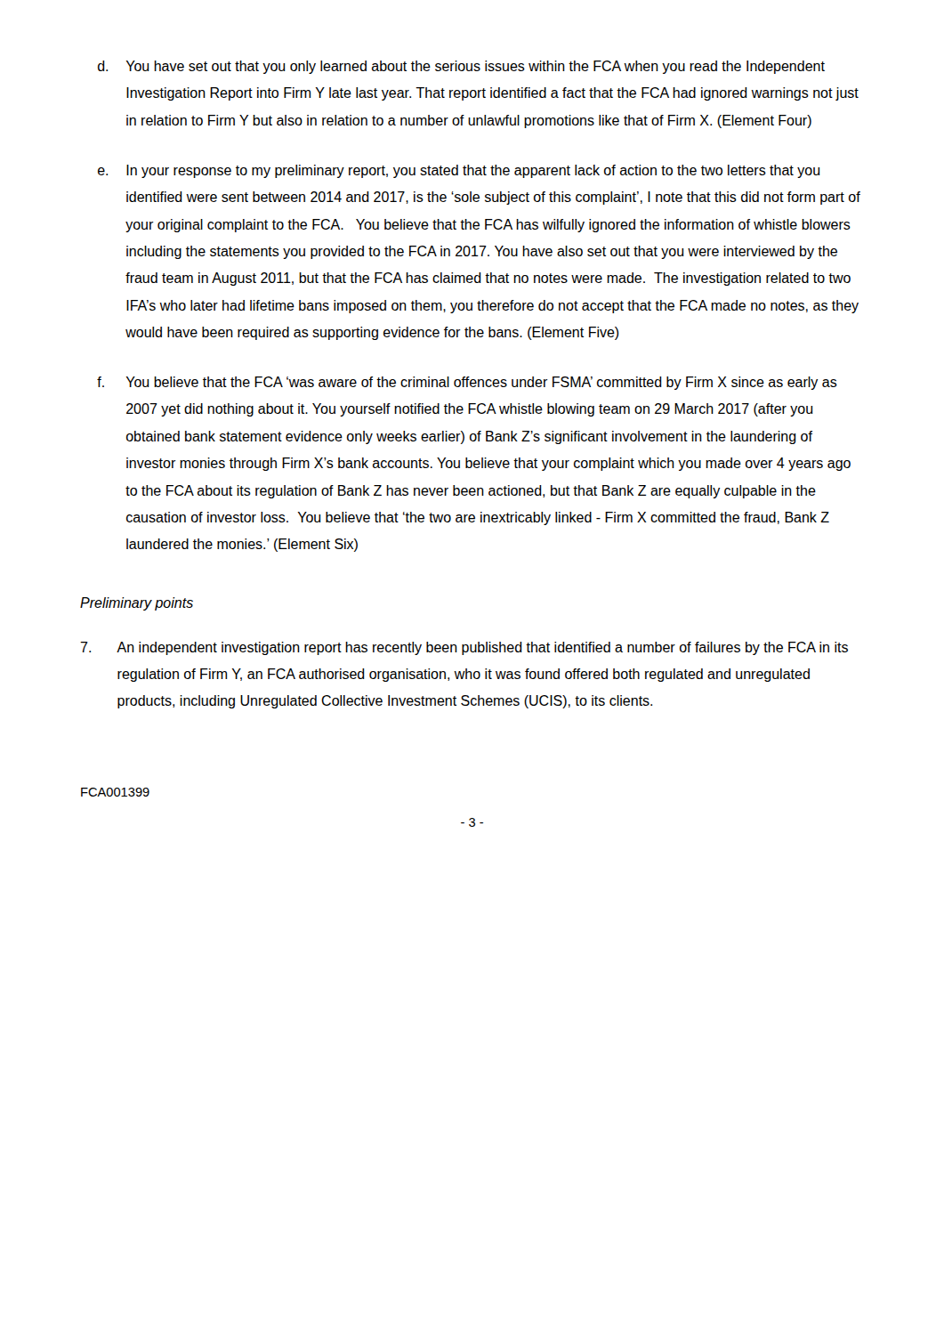d. You have set out that you only learned about the serious issues within the FCA when you read the Independent Investigation Report into Firm Y late last year. That report identified a fact that the FCA had ignored warnings not just in relation to Firm Y but also in relation to a number of unlawful promotions like that of Firm X. (Element Four)
e. In your response to my preliminary report, you stated that the apparent lack of action to the two letters that you identified were sent between 2014 and 2017, is the ‘sole subject of this complaint’, I note that this did not form part of your original complaint to the FCA. You believe that the FCA has wilfully ignored the information of whistle blowers including the statements you provided to the FCA in 2017. You have also set out that you were interviewed by the fraud team in August 2011, but that the FCA has claimed that no notes were made. The investigation related to two IFA’s who later had lifetime bans imposed on them, you therefore do not accept that the FCA made no notes, as they would have been required as supporting evidence for the bans. (Element Five)
f. You believe that the FCA ‘was aware of the criminal offences under FSMA’ committed by Firm X since as early as 2007 yet did nothing about it. You yourself notified the FCA whistle blowing team on 29 March 2017 (after you obtained bank statement evidence only weeks earlier) of Bank Z’s significant involvement in the laundering of investor monies through Firm X’s bank accounts. You believe that your complaint which you made over 4 years ago to the FCA about its regulation of Bank Z has never been actioned, but that Bank Z are equally culpable in the causation of investor loss. You believe that ‘the two are inextricably linked - Firm X committed the fraud, Bank Z laundered the monies.’ (Element Six)
Preliminary points
7. An independent investigation report has recently been published that identified a number of failures by the FCA in its regulation of Firm Y, an FCA authorised organisation, who it was found offered both regulated and unregulated products, including Unregulated Collective Investment Schemes (UCIS), to its clients.
FCA001399
- 3 -